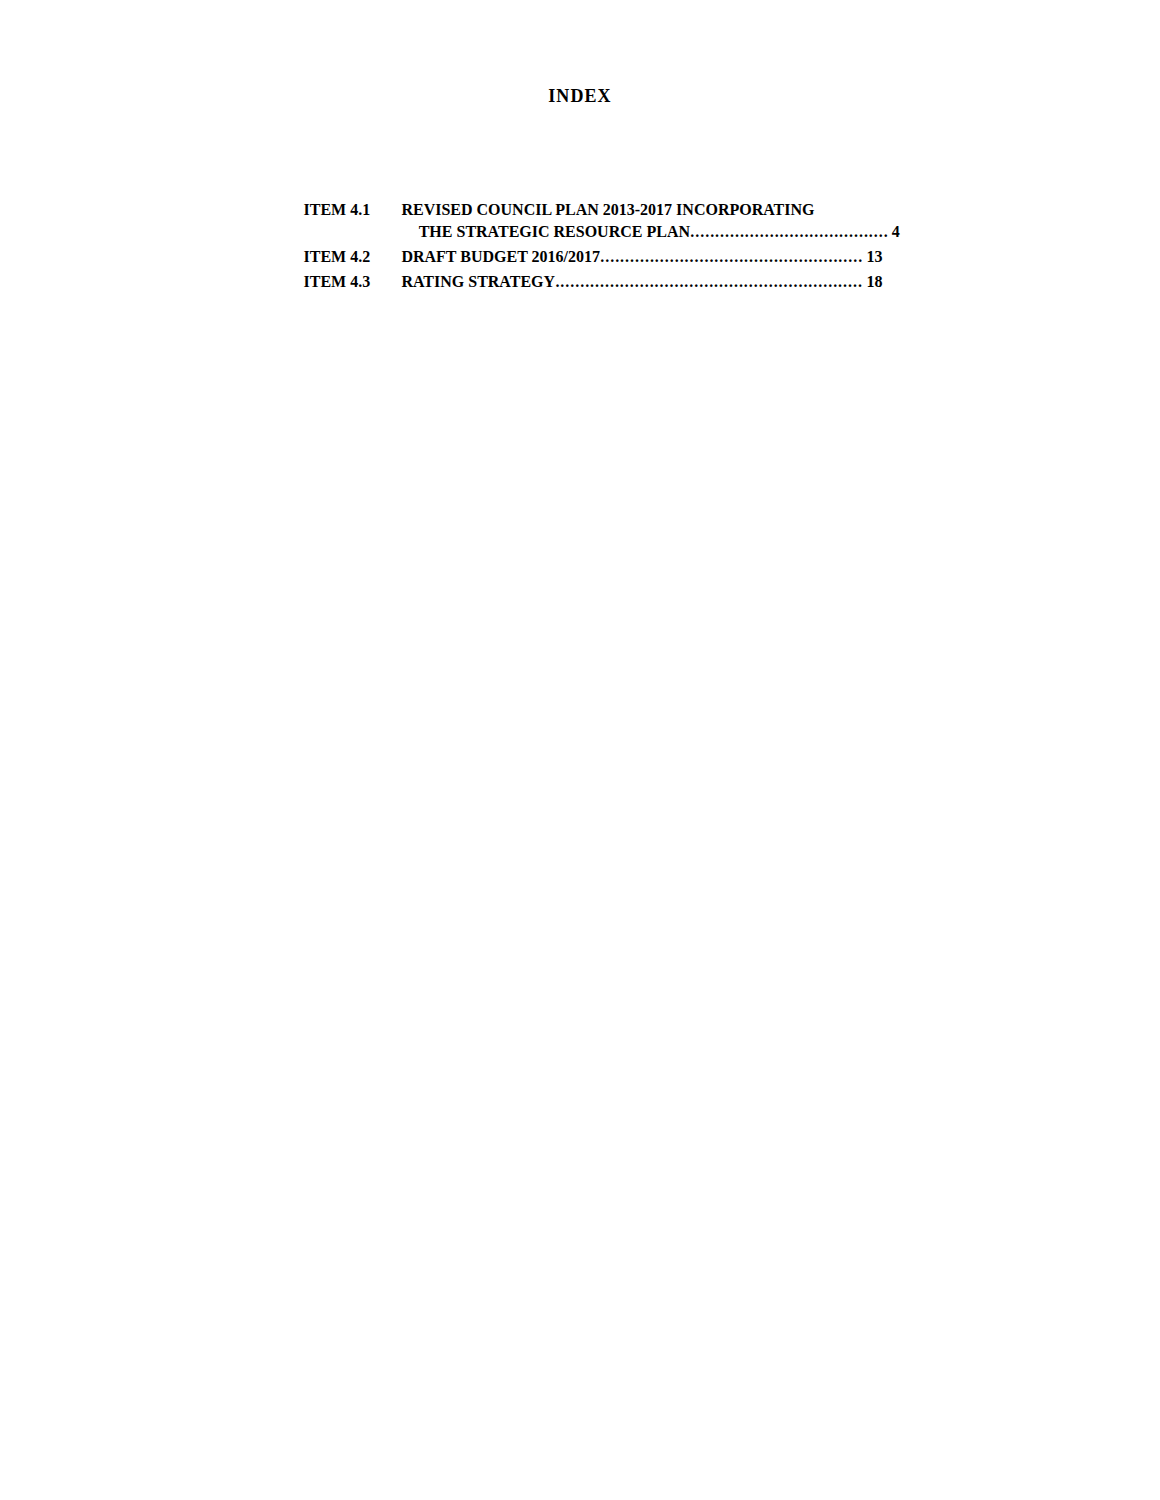INDEX
ITEM 4.1
REVISED COUNCIL PLAN 2013-2017 INCORPORATING
THE STRATEGIC RESOURCE PLAN ......................................................... 4
ITEM 4.2
DRAFT BUDGET 2016/2017 ......................................................................... 13
ITEM 4.3
RATING STRATEGY ......................................................................... 18